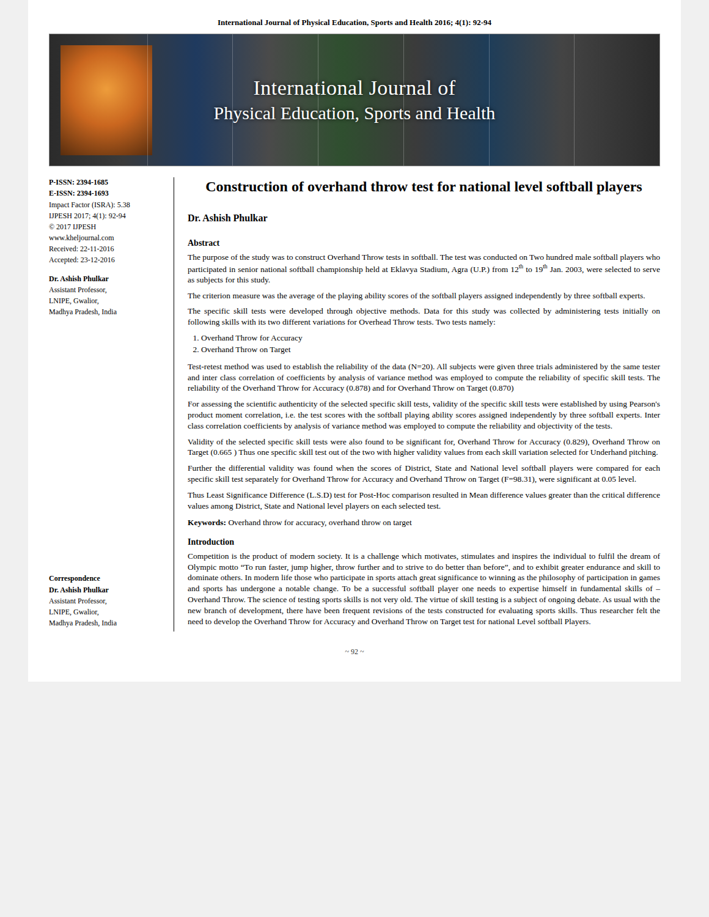International Journal of Physical Education, Sports and Health 2016; 4(1): 92-94
International Journal of
Physical Education, Sports and Health
P-ISSN: 2394-1685
E-ISSN: 2394-1693
Impact Factor (ISRA): 5.38
IJPESH 2017; 4(1): 92-94
© 2017 IJPESH
www.kheljournal.com
Received: 22-11-2016
Accepted: 23-12-2016
Dr. Ashish Phulkar
Assistant Professor,
LNIPE, Gwalior,
Madhya Pradesh, India
Correspondence
Dr. Ashish Phulkar
Assistant Professor,
LNIPE, Gwalior,
Madhya Pradesh, India
Construction of overhand throw test for national level softball players
Dr. Ashish Phulkar
Abstract
The purpose of the study was to construct Overhand Throw tests in softball. The test was conducted on Two hundred male softball players who participated in senior national softball championship held at Eklavya Stadium, Agra (U.P.) from 12th to 19th Jan. 2003, were selected to serve as subjects for this study.
The criterion measure was the average of the playing ability scores of the softball players assigned independently by three softball experts.
The specific skill tests were developed through objective methods. Data for this study was collected by administering tests initially on following skills with its two different variations for Overhead Throw tests. Two tests namely:
Overhand Throw for Accuracy
Overhand Throw on Target
Test-retest method was used to establish the reliability of the data (N=20). All subjects were given three trials administered by the same tester and inter class correlation of coefficients by analysis of variance method was employed to compute the reliability of specific skill tests. The reliability of the Overhand Throw for Accuracy (0.878) and for Overhand Throw on Target (0.870)
For assessing the scientific authenticity of the selected specific skill tests, validity of the specific skill tests were established by using Pearson's product moment correlation, i.e. the test scores with the softball playing ability scores assigned independently by three softball experts. Inter class correlation coefficients by analysis of variance method was employed to compute the reliability and objectivity of the tests.
Validity of the selected specific skill tests were also found to be significant for, Overhand Throw for Accuracy (0.829), Overhand Throw on Target (0.665 ) Thus one specific skill test out of the two with higher validity values from each skill variation selected for Underhand pitching.
Further the differential validity was found when the scores of District, State and National level softball players were compared for each specific skill test separately for Overhand Throw for Accuracy and Overhand Throw on Target (F=98.31), were significant at 0.05 level.
Thus Least Significance Difference (L.S.D) test for Post-Hoc comparison resulted in Mean difference values greater than the critical difference values among District, State and National level players on each selected test.
Keywords: Overhand throw for accuracy, overhand throw on target
Introduction
Competition is the product of modern society. It is a challenge which motivates, stimulates and inspires the individual to fulfil the dream of Olympic motto “To run faster, jump higher, throw further and to strive to do better than before”, and to exhibit greater endurance and skill to dominate others. In modern life those who participate in sports attach great significance to winning as the philosophy of participation in games and sports has undergone a notable change. To be a successful softball player one needs to expertise himself in fundamental skills of – Overhand Throw. The science of testing sports skills is not very old. The virtue of skill testing is a subject of ongoing debate. As usual with the new branch of development, there have been frequent revisions of the tests constructed for evaluating sports skills. Thus researcher felt the need to develop the Overhand Throw for Accuracy and Overhand Throw on Target test for national Level softball Players.
~ 92 ~